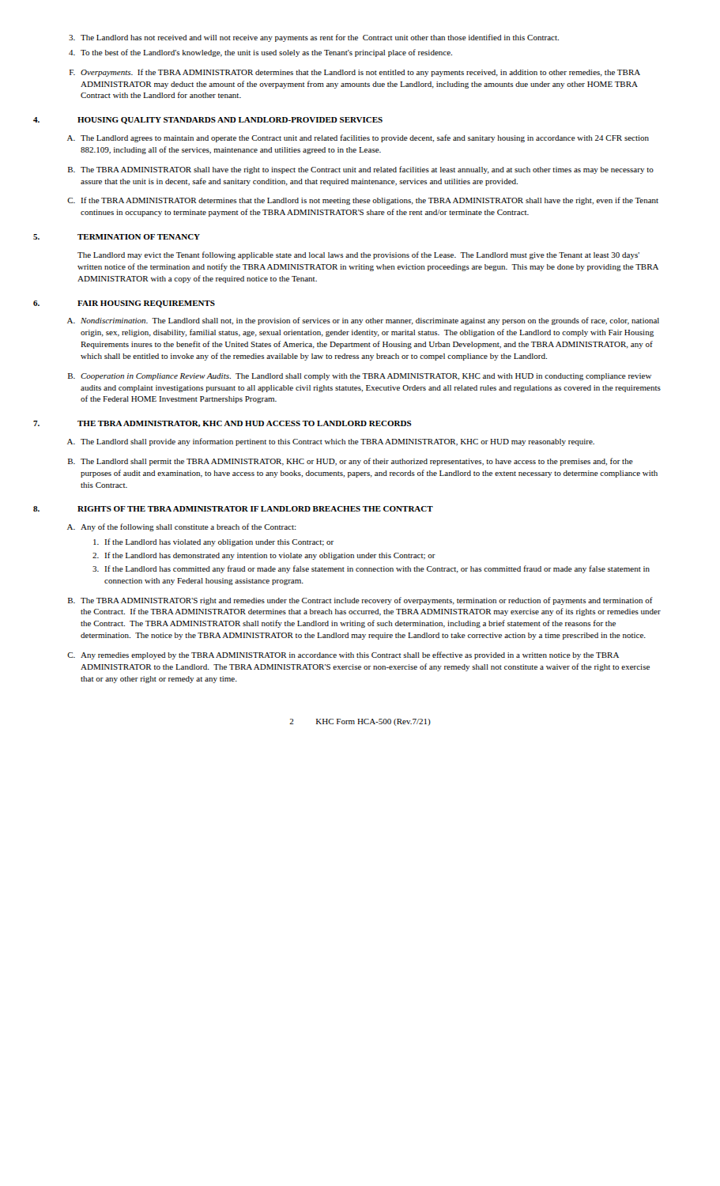The Landlord has not received and will not receive any payments as rent for the Contract unit other than those identified in this Contract.
To the best of the Landlord's knowledge, the unit is used solely as the Tenant's principal place of residence.
Overpayments. If the TBRA ADMINISTRATOR determines that the Landlord is not entitled to any payments received, in addition to other remedies, the TBRA ADMINISTRATOR may deduct the amount of the overpayment from any amounts due the Landlord, including the amounts due under any other HOME TBRA Contract with the Landlord for another tenant.
4. HOUSING QUALITY STANDARDS AND LANDLORD-PROVIDED SERVICES
The Landlord agrees to maintain and operate the Contract unit and related facilities to provide decent, safe and sanitary housing in accordance with 24 CFR section 882.109, including all of the services, maintenance and utilities agreed to in the Lease.
The TBRA ADMINISTRATOR shall have the right to inspect the Contract unit and related facilities at least annually, and at such other times as may be necessary to assure that the unit is in decent, safe and sanitary condition, and that required maintenance, services and utilities are provided.
If the TBRA ADMINISTRATOR determines that the Landlord is not meeting these obligations, the TBRA ADMINISTRATOR shall have the right, even if the Tenant continues in occupancy to terminate payment of the TBRA ADMINISTRATOR'S share of the rent and/or terminate the Contract.
5. TERMINATION OF TENANCY
The Landlord may evict the Tenant following applicable state and local laws and the provisions of the Lease. The Landlord must give the Tenant at least 30 days' written notice of the termination and notify the TBRA ADMINISTRATOR in writing when eviction proceedings are begun. This may be done by providing the TBRA ADMINISTRATOR with a copy of the required notice to the Tenant.
6. FAIR HOUSING REQUIREMENTS
Nondiscrimination. The Landlord shall not, in the provision of services or in any other manner, discriminate against any person on the grounds of race, color, national origin, sex, religion, disability, familial status, age, sexual orientation, gender identity, or marital status. The obligation of the Landlord to comply with Fair Housing Requirements inures to the benefit of the United States of America, the Department of Housing and Urban Development, and the TBRA ADMINISTRATOR, any of which shall be entitled to invoke any of the remedies available by law to redress any breach or to compel compliance by the Landlord.
Cooperation in Compliance Review Audits. The Landlord shall comply with the TBRA ADMINISTRATOR, KHC and with HUD in conducting compliance review audits and complaint investigations pursuant to all applicable civil rights statutes, Executive Orders and all related rules and regulations as covered in the requirements of the Federal HOME Investment Partnerships Program.
7. THE TBRA ADMINISTRATOR, KHC AND HUD ACCESS TO LANDLORD RECORDS
The Landlord shall provide any information pertinent to this Contract which the TBRA ADMINISTRATOR, KHC or HUD may reasonably require.
The Landlord shall permit the TBRA ADMINISTRATOR, KHC or HUD, or any of their authorized representatives, to have access to the premises and, for the purposes of audit and examination, to have access to any books, documents, papers, and records of the Landlord to the extent necessary to determine compliance with this Contract.
8. RIGHTS OF THE TBRA ADMINISTRATOR IF LANDLORD BREACHES THE CONTRACT
Any of the following shall constitute a breach of the Contract:
If the Landlord has violated any obligation under this Contract; or
If the Landlord has demonstrated any intention to violate any obligation under this Contract; or
If the Landlord has committed any fraud or made any false statement in connection with the Contract, or has committed fraud or made any false statement in connection with any Federal housing assistance program.
The TBRA ADMINISTRATOR'S right and remedies under the Contract include recovery of overpayments, termination or reduction of payments and termination of the Contract. If the TBRA ADMINISTRATOR determines that a breach has occurred, the TBRA ADMINISTRATOR may exercise any of its rights or remedies under the Contract. The TBRA ADMINISTRATOR shall notify the Landlord in writing of such determination, including a brief statement of the reasons for the determination. The notice by the TBRA ADMINISTRATOR to the Landlord may require the Landlord to take corrective action by a time prescribed in the notice.
Any remedies employed by the TBRA ADMINISTRATOR in accordance with this Contract shall be effective as provided in a written notice by the TBRA ADMINISTRATOR to the Landlord. The TBRA ADMINISTRATOR'S exercise or non-exercise of any remedy shall not constitute a waiver of the right to exercise that or any other right or remedy at any time.
2 KHC Form HCA-500 (Rev.7/21)